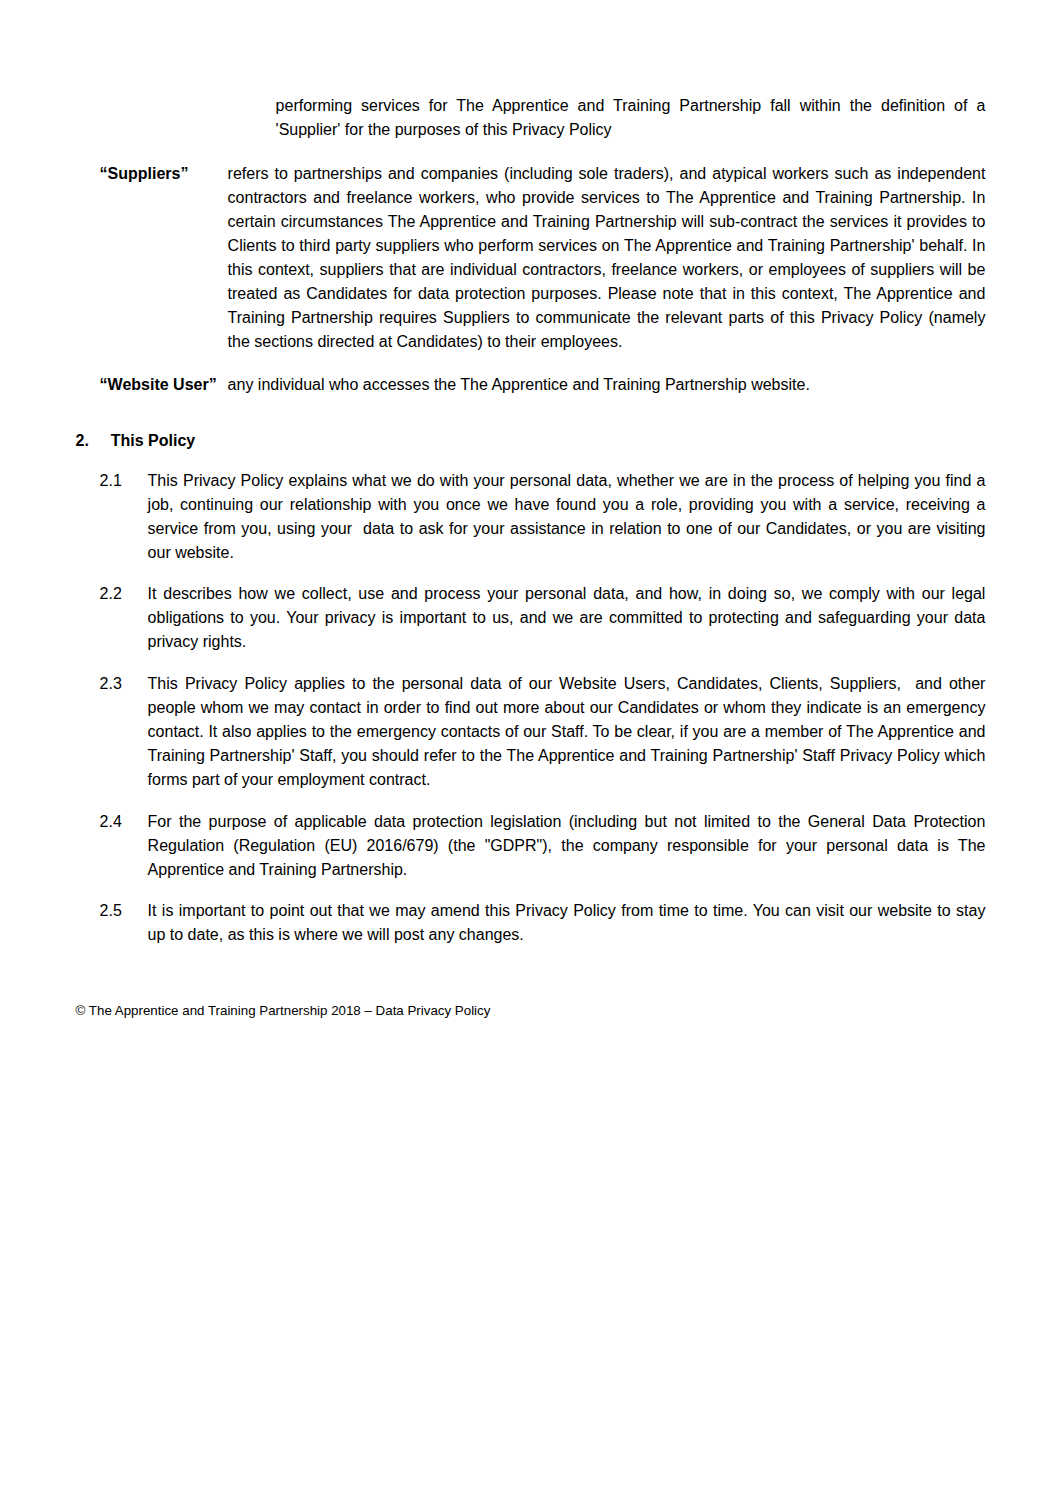performing services for The Apprentice and Training Partnership fall within the definition of a 'Supplier' for the purposes of this Privacy Policy
“Suppliers”
refers to partnerships and companies (including sole traders), and atypical workers such as independent contractors and freelance workers, who provide services to The Apprentice and Training Partnership. In certain circumstances The Apprentice and Training Partnership will sub-contract the services it provides to Clients to third party suppliers who perform services on The Apprentice and Training Partnership' behalf. In this context, suppliers that are individual contractors, freelance workers, or employees of suppliers will be treated as Candidates for data protection purposes. Please note that in this context, The Apprentice and Training Partnership requires Suppliers to communicate the relevant parts of this Privacy Policy (namely the sections directed at Candidates) to their employees.
“Website User”
any individual who accesses the The Apprentice and Training Partnership website.
2. This Policy
2.1
This Privacy Policy explains what we do with your personal data, whether we are in the process of helping you find a job, continuing our relationship with you once we have found you a role, providing you with a service, receiving a service from you, using your data to ask for your assistance in relation to one of our Candidates, or you are visiting our website.
2.2
It describes how we collect, use and process your personal data, and how, in doing so, we comply with our legal obligations to you. Your privacy is important to us, and we are committed to protecting and safeguarding your data privacy rights.
2.3
This Privacy Policy applies to the personal data of our Website Users, Candidates, Clients, Suppliers, and other people whom we may contact in order to find out more about our Candidates or whom they indicate is an emergency contact. It also applies to the emergency contacts of our Staff. To be clear, if you are a member of The Apprentice and Training Partnership' Staff, you should refer to the The Apprentice and Training Partnership' Staff Privacy Policy which forms part of your employment contract.
2.4
For the purpose of applicable data protection legislation (including but not limited to the General Data Protection Regulation (Regulation (EU) 2016/679) (the "GDPR"), the company responsible for your personal data is The Apprentice and Training Partnership.
2.5
It is important to point out that we may amend this Privacy Policy from time to time. You can visit our website to stay up to date, as this is where we will post any changes.
© The Apprentice and Training Partnership 2018 – Data Privacy Policy